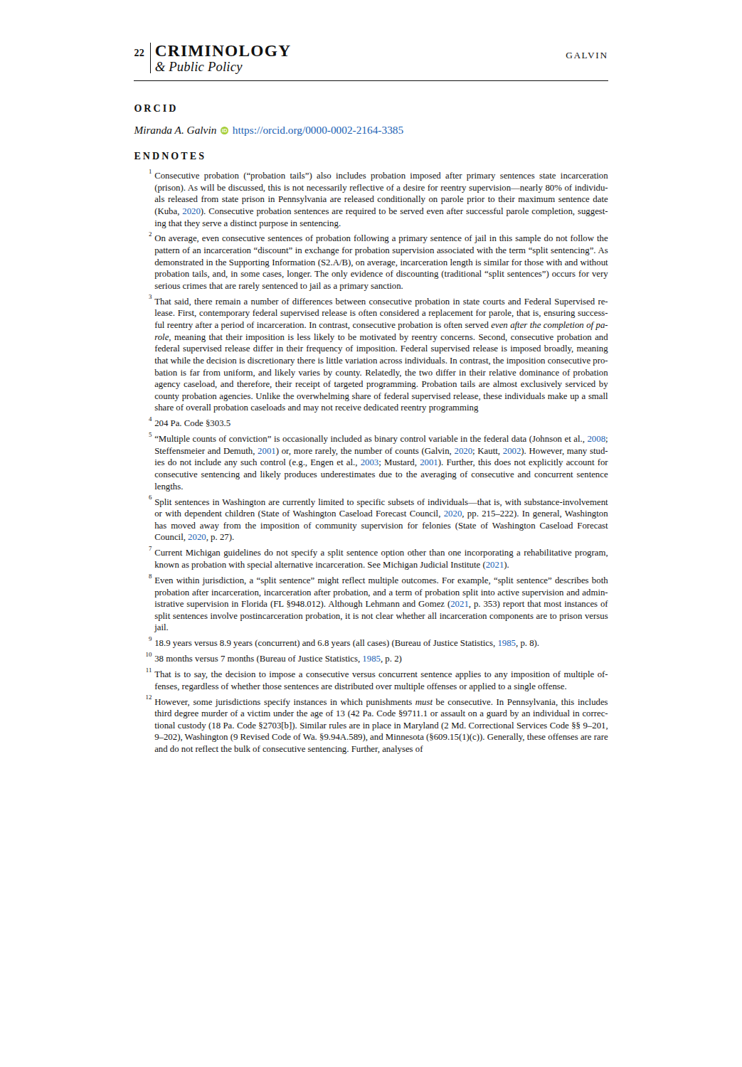22
Criminology & Public Policy
Galvin
ORCID
Miranda A. Galvin https://orcid.org/0000-0002-2164-3385
ENDNOTES
Consecutive probation (“probation tails”) also includes probation imposed after primary sentences state incarceration (prison). As will be discussed, this is not necessarily reflective of a desire for reentry supervision—nearly 80% of individuals released from state prison in Pennsylvania are released conditionally on parole prior to their maximum sentence date (Kuba, 2020). Consecutive probation sentences are required to be served even after successful parole completion, suggesting that they serve a distinct purpose in sentencing.
On average, even consecutive sentences of probation following a primary sentence of jail in this sample do not follow the pattern of an incarceration “discount” in exchange for probation supervision associated with the term “split sentencing”. As demonstrated in the Supporting Information (S2.A/B), on average, incarceration length is similar for those with and without probation tails, and, in some cases, longer. The only evidence of discounting (traditional “split sentences”) occurs for very serious crimes that are rarely sentenced to jail as a primary sanction.
That said, there remain a number of differences between consecutive probation in state courts and Federal Supervised release. First, contemporary federal supervised release is often considered a replacement for parole, that is, ensuring successful reentry after a period of incarceration. In contrast, consecutive probation is often served even after the completion of parole, meaning that their imposition is less likely to be motivated by reentry concerns. Second, consecutive probation and federal supervised release differ in their frequency of imposition. Federal supervised release is imposed broadly, meaning that while the decision is discretionary there is little variation across individuals. In contrast, the imposition consecutive probation is far from uniform, and likely varies by county. Relatedly, the two differ in their relative dominance of probation agency caseload, and therefore, their receipt of targeted programming. Probation tails are almost exclusively serviced by county probation agencies. Unlike the overwhelming share of federal supervised release, these individuals make up a small share of overall probation caseloads and may not receive dedicated reentry programming
204 Pa. Code §303.5
“Multiple counts of conviction” is occasionally included as binary control variable in the federal data (Johnson et al., 2008; Steffensmeier and Demuth, 2001) or, more rarely, the number of counts (Galvin, 2020; Kautt, 2002). However, many studies do not include any such control (e.g., Engen et al., 2003; Mustard, 2001). Further, this does not explicitly account for consecutive sentencing and likely produces underestimates due to the averaging of consecutive and concurrent sentence lengths.
Split sentences in Washington are currently limited to specific subsets of individuals—that is, with substance-involvement or with dependent children (State of Washington Caseload Forecast Council, 2020, pp. 215–222). In general, Washington has moved away from the imposition of community supervision for felonies (State of Washington Caseload Forecast Council, 2020, p. 27).
Current Michigan guidelines do not specify a split sentence option other than one incorporating a rehabilitative program, known as probation with special alternative incarceration. See Michigan Judicial Institute (2021).
Even within jurisdiction, a “split sentence” might reflect multiple outcomes. For example, “split sentence” describes both probation after incarceration, incarceration after probation, and a term of probation split into active supervision and administrative supervision in Florida (FL §948.012). Although Lehmann and Gomez (2021, p. 353) report that most instances of split sentences involve postincarceration probation, it is not clear whether all incarceration components are to prison versus jail.
18.9 years versus 8.9 years (concurrent) and 6.8 years (all cases) (Bureau of Justice Statistics, 1985, p. 8).
38 months versus 7 months (Bureau of Justice Statistics, 1985, p. 2)
That is to say, the decision to impose a consecutive versus concurrent sentence applies to any imposition of multiple offenses, regardless of whether those sentences are distributed over multiple offenses or applied to a single offense.
However, some jurisdictions specify instances in which punishments must be consecutive. In Pennsylvania, this includes third degree murder of a victim under the age of 13 (42 Pa. Code §9711.1 or assault on a guard by an individual in correctional custody (18 Pa. Code §2703[b]). Similar rules are in place in Maryland (2 Md. Correctional Services Code §§ 9–201, 9–202), Washington (9 Revised Code of Wa. §9.94A.589), and Minnesota (§609.15(1)(c)). Generally, these offenses are rare and do not reflect the bulk of consecutive sentencing. Further, analyses of